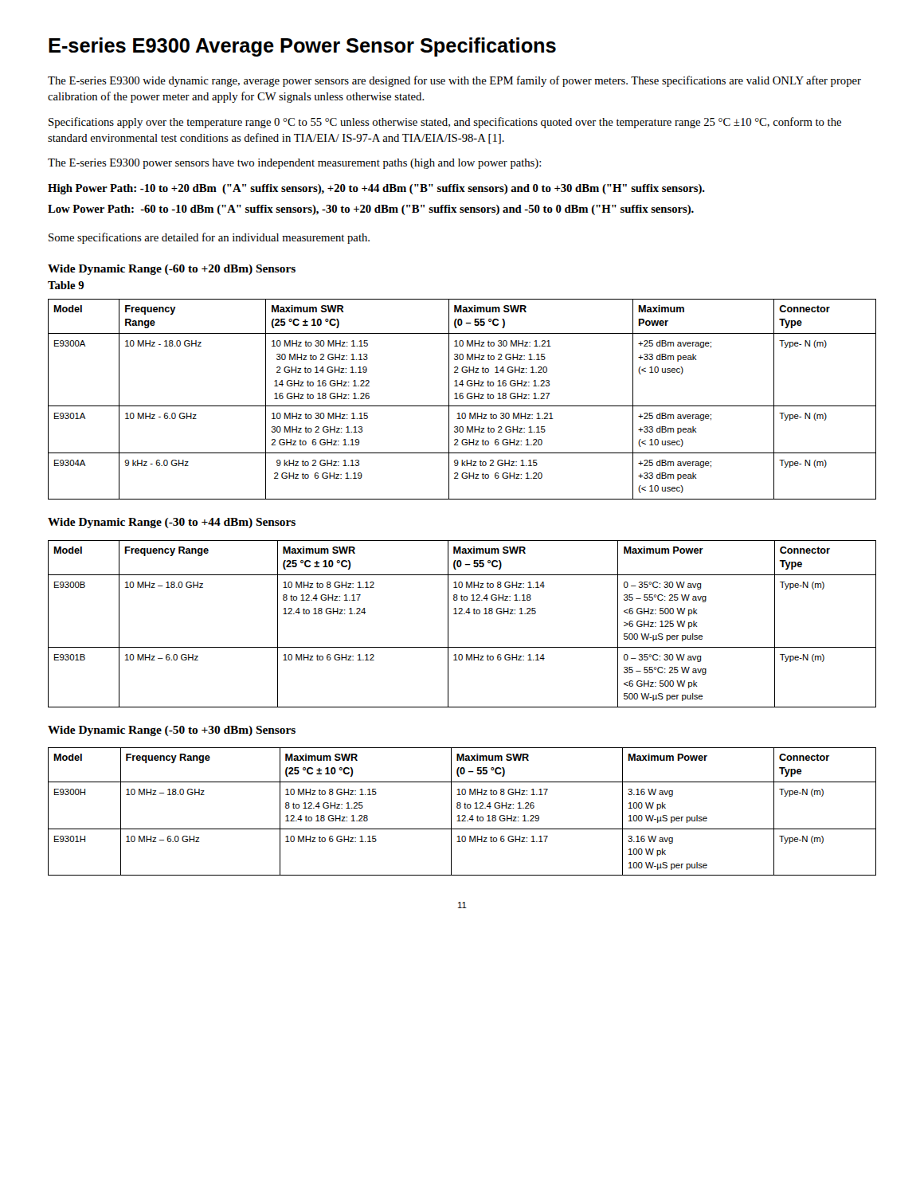E-series E9300 Average Power Sensor Specifications
The E-series E9300 wide dynamic range, average power sensors are designed for use with the EPM family of power meters. These specifications are valid ONLY after proper calibration of the power meter and apply for CW signals unless otherwise stated.
Specifications apply over the temperature range 0 °C to 55 °C unless otherwise stated, and specifications quoted over the temperature range 25 °C ±10 °C, conform to the standard environmental test conditions as defined in TIA/EIA/ IS-97-A and TIA/EIA/IS-98-A [1].
The E-series E9300 power sensors have two independent measurement paths (high and low power paths):
High Power Path: -10 to +20 dBm ("A" suffix sensors), +20 to +44 dBm ("B" suffix sensors) and 0 to +30 dBm ("H" suffix sensors).
Low Power Path: -60 to -10 dBm ("A" suffix sensors), -30 to +20 dBm ("B" suffix sensors) and -50 to 0 dBm ("H" suffix sensors).
Some specifications are detailed for an individual measurement path.
Wide Dynamic Range (-60 to +20 dBm) Sensors
Table 9
| Model | Frequency Range | Maximum SWR (25 °C ± 10 °C) | Maximum SWR (0 – 55 °C ) | Maximum Power | Connector Type |
| --- | --- | --- | --- | --- | --- |
| E9300A | 10 MHz - 18.0 GHz | 10 MHz to 30 MHz: 1.15 30 MHz to 2 GHz: 1.13 2 GHz to 14 GHz: 1.19 14 GHz to 16 GHz: 1.22 16 GHz to 18 GHz: 1.26 | 10 MHz to 30 MHz: 1.21 30 MHz to 2 GHz: 1.15 2 GHz to 14 GHz: 1.20 14 GHz to 16 GHz: 1.23 16 GHz to 18 GHz: 1.27 | +25 dBm average; +33 dBm peak (< 10 usec) | Type- N (m) |
| E9301A | 10 MHz - 6.0 GHz | 10 MHz to 30 MHz: 1.15 30 MHz to 2 GHz: 1.13 2 GHz to 6 GHz: 1.19 | 10 MHz to 30 MHz: 1.21 30 MHz to 2 GHz: 1.15 2 GHz to 6 GHz: 1.20 | +25 dBm average; +33 dBm peak (< 10 usec) | Type- N (m) |
| E9304A | 9 kHz - 6.0 GHz | 9 kHz to 2 GHz: 1.13 2 GHz to 6 GHz: 1.19 | 9 kHz to 2 GHz: 1.15 2 GHz to 6 GHz: 1.20 | +25 dBm average; +33 dBm peak (< 10 usec) | Type- N (m) |
Wide Dynamic Range (-30 to +44 dBm) Sensors
| Model | Frequency Range | Maximum SWR (25 °C ± 10 °C) | Maximum SWR (0 – 55 °C) | Maximum Power | Connector Type |
| --- | --- | --- | --- | --- | --- |
| E9300B | 10 MHz – 18.0 GHz | 10 MHz to 8 GHz: 1.12 8 to 12.4 GHz: 1.17 12.4 to 18 GHz: 1.24 | 10 MHz to 8 GHz: 1.14 8 to 12.4 GHz: 1.18 12.4 to 18 GHz: 1.25 | 0 – 35°C: 30 W avg 35 – 55°C: 25 W avg <6 GHz: 500 W pk >6 GHz: 125 W pk 500 W-µS per pulse | Type-N (m) |
| E9301B | 10 MHz – 6.0 GHz | 10 MHz to 6 GHz: 1.12 | 10 MHz to 6 GHz: 1.14 | 0 – 35°C: 30 W avg 35 – 55°C: 25 W avg <6 GHz: 500 W pk 500 W-µS per pulse | Type-N (m) |
Wide Dynamic Range (-50 to +30 dBm) Sensors
| Model | Frequency Range | Maximum SWR (25 °C ± 10 °C) | Maximum SWR (0 – 55 °C) | Maximum Power | Connector Type |
| --- | --- | --- | --- | --- | --- |
| E9300H | 10 MHz – 18.0 GHz | 10 MHz to 8 GHz: 1.15 8 to 12.4 GHz: 1.25 12.4 to 18 GHz: 1.28 | 10 MHz to 8 GHz: 1.17 8 to 12.4 GHz: 1.26 12.4 to 18 GHz: 1.29 | 3.16 W avg 100 W pk 100 W-µS per pulse | Type-N (m) |
| E9301H | 10 MHz – 6.0 GHz | 10 MHz to 6 GHz: 1.15 | 10 MHz to 6 GHz: 1.17 | 3.16 W avg 100 W pk 100 W-µS per pulse | Type-N (m) |
11